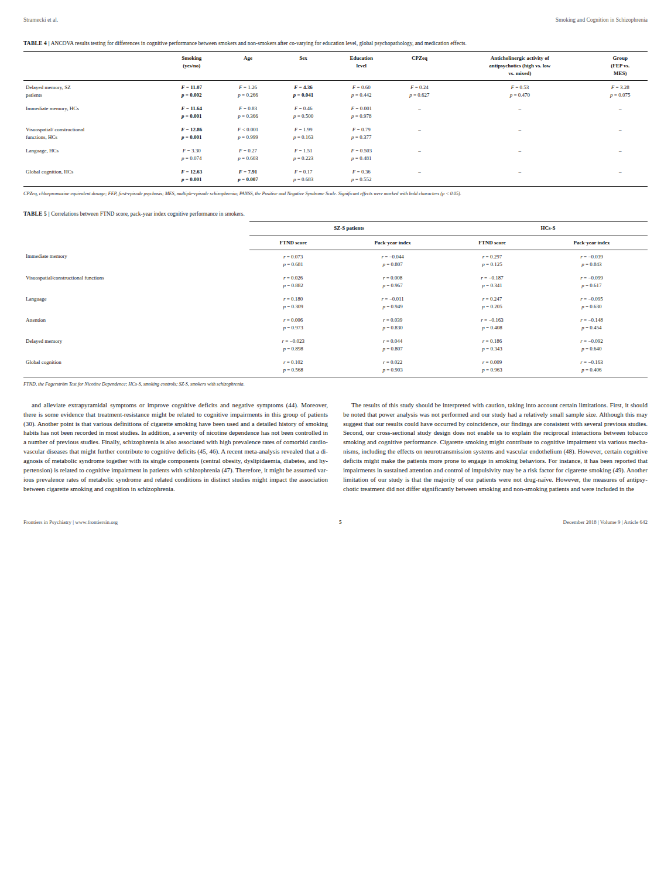Stramecki et al.
Smoking and Cognition in Schizophrenia
TABLE 4 | ANCOVA results testing for differences in cognitive performance between smokers and non-smokers after co-varying for education level, global psychopathology, and medication effects.
| | Smoking (yes/no) | Age | Sex | Education level | CPZeq | Anticholinergic activity of antipsychotics (high vs. low vs. mixed) | Group (FEP vs. MES) |
| --- | --- | --- | --- | --- | --- | --- | --- |
| Delayed memory, SZ patients | F = 11.07 p = 0.002 | F = 1.26 p = 0.266 | F = 4.36 p = 0.041 | F = 0.60 p = 0.442 | F = 0.24 p = 0.627 | F = 0.53 p = 0.470 | F = 3.28 p = 0.075 |
| Immediate memory, HCs | F = 11.64 p = 0.001 | F = 0.83 p = 0.366 | F = 0.46 p = 0.500 | F = 0.001 p = 0.978 | – | – | – |
| Visuospatial/ constructional functions, HCs | F = 12.86 p = 0.001 | F < 0.001 p = 0.999 | F = 1.99 p = 0.163 | F = 0.79 p = 0.377 | – | – | – |
| Language, HCs | F = 3.30 p = 0.074 | F = 0.27 p = 0.603 | F = 1.51 p = 0.223 | F = 0.503 p = 0.481 | – | – | – |
| Global cognition, HCs | F = 12.63 p = 0.001 | F = 7.91 p = 0.007 | F = 0.17 p = 0.683 | F = 0.36 p = 0.552 | – | – | – |
CPZeq, chlorpromazine equivalent dosage; FEP, first-episode psychosis; MES, multiple-episode schizophrenia; PANSS, the Positive and Negative Syndrome Scale. Significant effects were marked with bold characters (p < 0.05).
TABLE 5 | Correlations between FTND score, pack-year index cognitive performance in smokers.
| | SZ-S patients | HCs-S |
| --- | --- | --- |
| FTND score | Pack-year index | FTND score | Pack-year index |
| Immediate memory | r = 0.073 p = 0.681 | r = −0.044 p = 0.807 | r = 0.297 p = 0.125 | r = −0.039 p = 0.843 |
| Visuospatial/constructional functions | r = 0.026 p = 0.882 | r = 0.008 p = 0.967 | r = −0.187 p = 0.341 | r = −0.099 p = 0.617 |
| Language | r = 0.180 p = 0.309 | r = −0.011 p = 0.949 | r = 0.247 p = 0.205 | r = −0.095 p = 0.630 |
| Attention | r = 0.006 p = 0.973 | r = 0.039 p = 0.830 | r = −0.163 p = 0.408 | r = −0.148 p = 0.454 |
| Delayed memory | r = −0.023 p = 0.898 | r = 0.044 p = 0.807 | r = 0.186 p = 0.343 | r = −0.092 p = 0.640 |
| Global cognition | r = 0.102 p = 0.568 | r = 0.022 p = 0.903 | r = 0.009 p = 0.963 | r = −0.163 p = 0.406 |
FTND, the Fagerström Test for Nicotine Dependence; HCs-S, smoking controls; SZ-S, smokers with schizophrenia.
and alleviate extrapyramidal symptoms or improve cognitive deficits and negative symptoms (44). Moreover, there is some evidence that treatment-resistance might be related to cognitive impairments in this group of patients (30). Another point is that various definitions of cigarette smoking have been used and a detailed history of smoking habits has not been recorded in most studies. In addition, a severity of nicotine dependence has not been controlled in a number of previous studies. Finally, schizophrenia is also associated with high prevalence rates of comorbid cardiovascular diseases that might further contribute to cognitive deficits (45, 46). A recent meta-analysis revealed that a diagnosis of metabolic syndrome together with its single components (central obesity, dyslipidaemia, diabetes, and hypertension) is related to cognitive impairment in patients with schizophrenia (47). Therefore, it might be assumed various prevalence rates of metabolic syndrome and related conditions in distinct studies might impact the association between cigarette smoking and cognition in schizophrenia.
The results of this study should be interpreted with caution, taking into account certain limitations. First, it should be noted that power analysis was not performed and our study had a relatively small sample size. Although this may suggest that our results could have occurred by coincidence, our findings are consistent with several previous studies. Second, our cross-sectional study design does not enable us to explain the reciprocal interactions between tobacco smoking and cognitive performance. Cigarette smoking might contribute to cognitive impairment via various mechanisms, including the effects on neurotransmission systems and vascular endothelium (48). However, certain cognitive deficits might make the patients more prone to engage in smoking behaviors. For instance, it has been reported that impairments in sustained attention and control of impulsivity may be a risk factor for cigarette smoking (49). Another limitation of our study is that the majority of our patients were not drug-naïve. However, the measures of antipsychotic treatment did not differ significantly between smoking and non-smoking patients and were included in the
Frontiers in Psychiatry | www.frontiersin.org
5
December 2018 | Volume 9 | Article 642